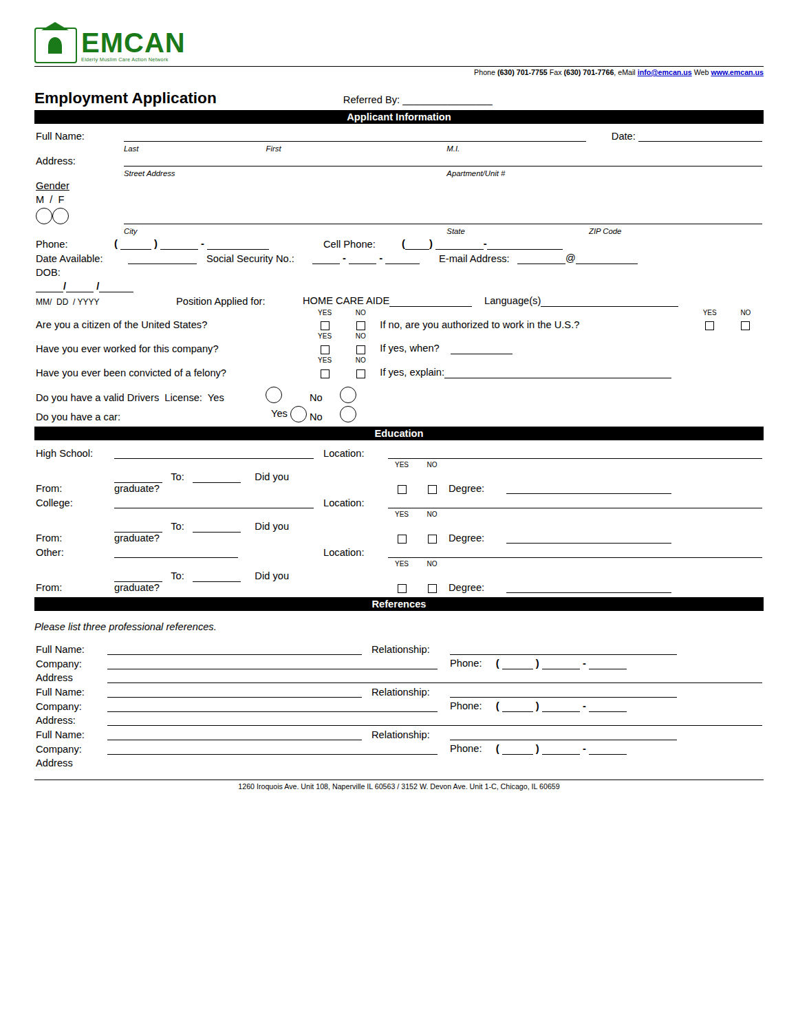EMCAN
Elderly Muslim Care Action Network
Phone (630) 701-7755 Fax (630) 701-7766, eMail info@emcan.us Web www.emcan.us
Employment Application
Referred By: ________________
Applicant Information
| Full Name: | | Date: | |
| | Last | First | M.I. | | |
| Address: | |
| | Street Address | Apartment/Unit # |
| Gender | |
| M / F | |
| | City | | State | ZIP Code |
| Phone: | ( ) - | Cell Phone: | ( ) - |
| Date Available: | | Social Security No.: | - - | E-mail Address: | @ |
| DOB: | |
| / / | |
| MM/ DD / YYYY | Position Applied for: | HOME CARE AIDE | Language(s) |
| | YES | NO | | YES | NO |
| Are you a citizen of the United States? | | | If no, are you authorized to work in the U.S.? | | |
| | YES | NO | | | |
| Have you ever worked for this company? | | | If yes, when? | | |
| | YES | NO | | | |
| Have you ever been convicted of a felony? | | | If yes, explain: |
| Do you have a valid Drivers License: Yes | | No | | |
| Do you have a car: | Yes | No | | |
Education
| High School: | | Location: | |
| | | | YES | NO | | |
| From: | To: Did you graduate? | | | | Degree: | |
| College: | | Location: | |
| | | | YES | NO | | |
| From: | To: Did you graduate? | | | | Degree: | |
| Other: | | Location: | |
| | | | YES | NO | | |
| From: | To: Did you graduate? | | | | Degree: | |
References
Please list three professional references.
| Full Name: | | Relationship: | |
| Company: | | Phone: ( ) - |
| Address | |
| Full Name: | | Relationship: | |
| Company: | | Phone: ( ) - |
| Address: | |
| Full Name: | | Relationship: | |
| Company: | | Phone: ( ) - |
| Address | |
1260 Iroquois Ave. Unit 108, Naperville IL 60563 / 3152 W. Devon Ave. Unit 1-C, Chicago, IL 60659